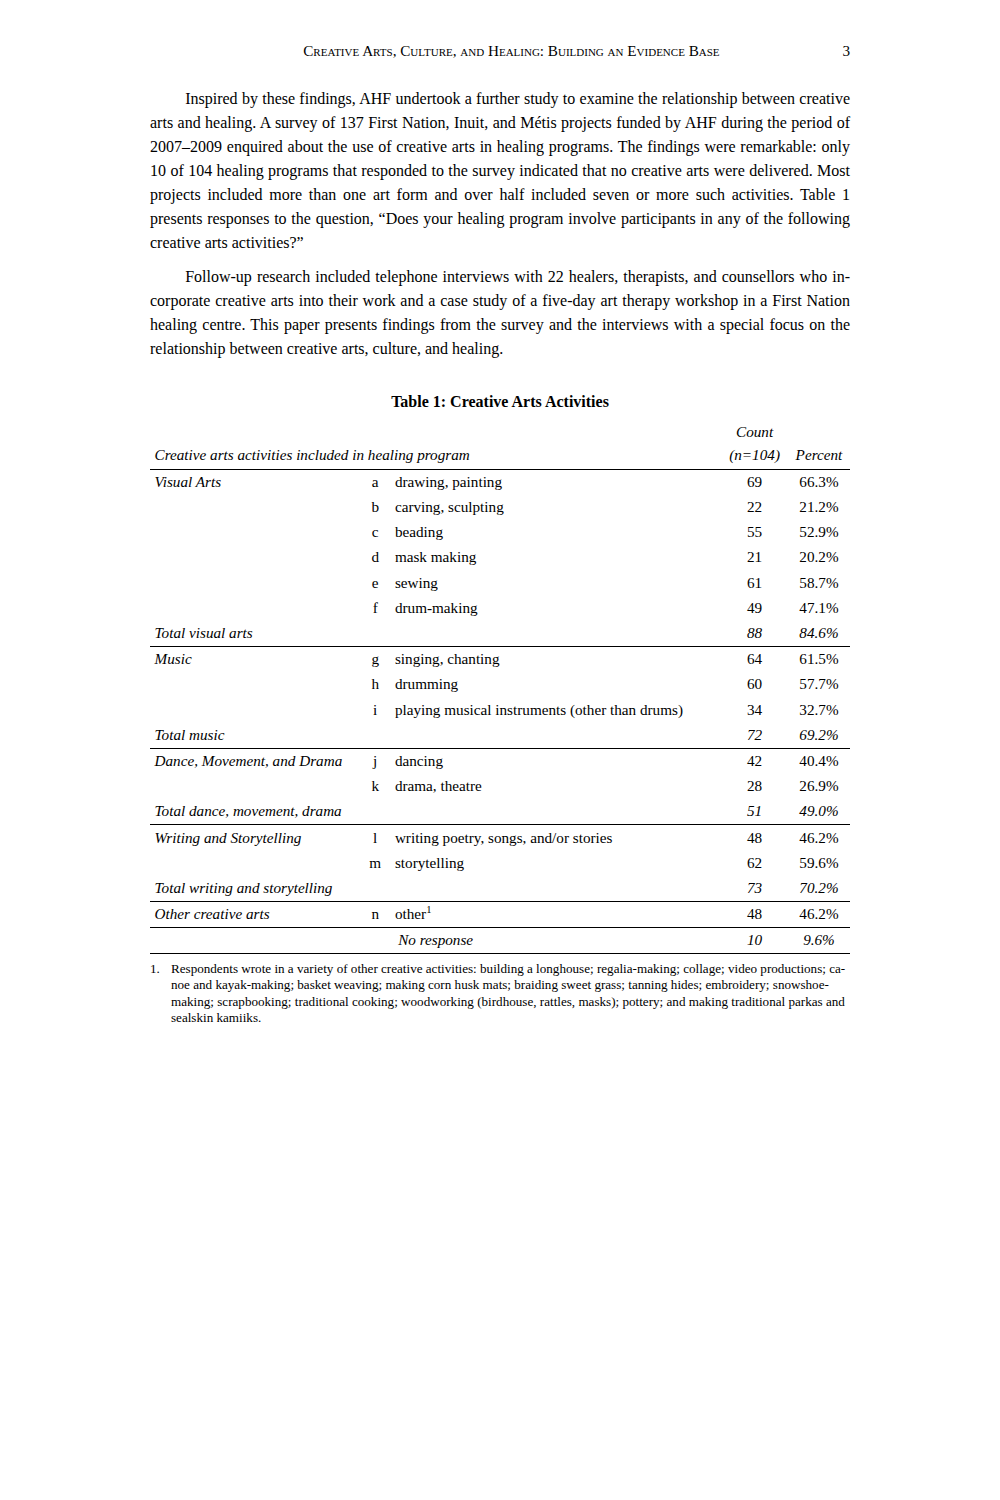Creative Arts, Culture, and Healing: Building an Evidence Base 3
Inspired by these findings, AHF undertook a further study to examine the relationship between creative arts and healing. A survey of 137 First Nation, Inuit, and Métis projects funded by AHF during the period of 2007–2009 enquired about the use of creative arts in healing programs. The findings were remarkable: only 10 of 104 healing programs that responded to the survey indicated that no creative arts were delivered. Most projects included more than one art form and over half included seven or more such activities. Table 1 presents responses to the question, “Does your healing program involve participants in any of the following creative arts activities?”
Follow-up research included telephone interviews with 22 healers, therapists, and counsellors who incorporate creative arts into their work and a case study of a five-day art therapy workshop in a First Nation healing centre. This paper presents findings from the survey and the interviews with a special focus on the relationship between creative arts, culture, and healing.
Table 1: Creative Arts Activities
| Creative arts activities included in healing program | Count (n=104) | Percent |
| --- | --- | --- |
| Visual Arts | a | drawing, painting | 69 | 66.3% |
| b | carving, sculpting | 22 | 21.2% |
| c | beading | 55 | 52.9% |
| d | mask making | 21 | 20.2% |
| e | sewing | 61 | 58.7% |
| f | drum-making | 49 | 47.1% |
| Total visual arts | 88 | 84.6% |
| Music | g | singing, chanting | 64 | 61.5% |
| h | drumming | 60 | 57.7% |
| i | playing musical instruments (other than drums) | 34 | 32.7% |
| Total music | 72 | 69.2% |
| Dance, Movement, and Drama | j | dancing | 42 | 40.4% |
| k | drama, theatre | 28 | 26.9% |
| Total dance, movement, drama | 51 | 49.0% |
| Writing and Storytelling | l | writing poetry, songs, and/or stories | 48 | 46.2% |
| m | storytelling | 62 | 59.6% |
| Total writing and storytelling | 73 | 70.2% |
| Other creative arts | n | other 1 | 48 | 46.2% |
| No response | 10 | 9.6% |
1. Respondents wrote in a variety of other creative activities: building a longhouse; regalia-making; collage; video productions; canoe and kayak-making; basket weaving; making corn husk mats; braiding sweet grass; tanning hides; embroidery; snowshoe-making; scrapbooking; traditional cooking; woodworking (birdhouse, rattles, masks); pottery; and making traditional parkas and sealskin kamiiks.